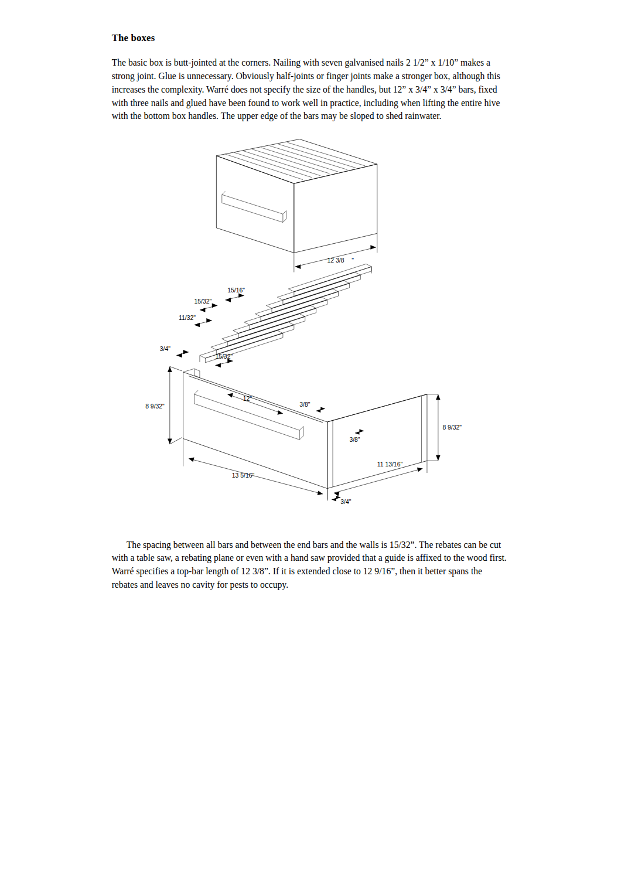The boxes
The basic box is butt-jointed at the corners. Nailing with seven galvanised nails 2 1/2” x 1/10” makes a strong joint. Glue is unnecessary. Obviously half-joints or finger joints make a stronger box, although this increases the complexity. Warré does not specify the size of the handles, but 12” x 3/4” x 3/4” bars, fixed with three nails and glued have been found to work well in practice, including when lifting the entire hive with the bottom box handles. The upper edge of the bars may be sloped to shed rainwater.
Warré hive box with top bars — exploded isometric view with dimensions 12 3/8 " 15/16" 15/32" 11/32" 3/4" 15/32" 8 9/32" 12" 13 5/16" 3/4" 3/8" 3/8" 8 9/32" 11 13/16"
The spacing between all bars and between the end bars and the walls is 15/32”. The rebates can be cut with a table saw, a rebating plane or even with a hand saw provided that a guide is affixed to the wood first. Warré specifies a top-bar length of 12 3/8”. If it is extended close to 12 9/16”, then it better spans the rebates and leaves no cavity for pests to occupy.